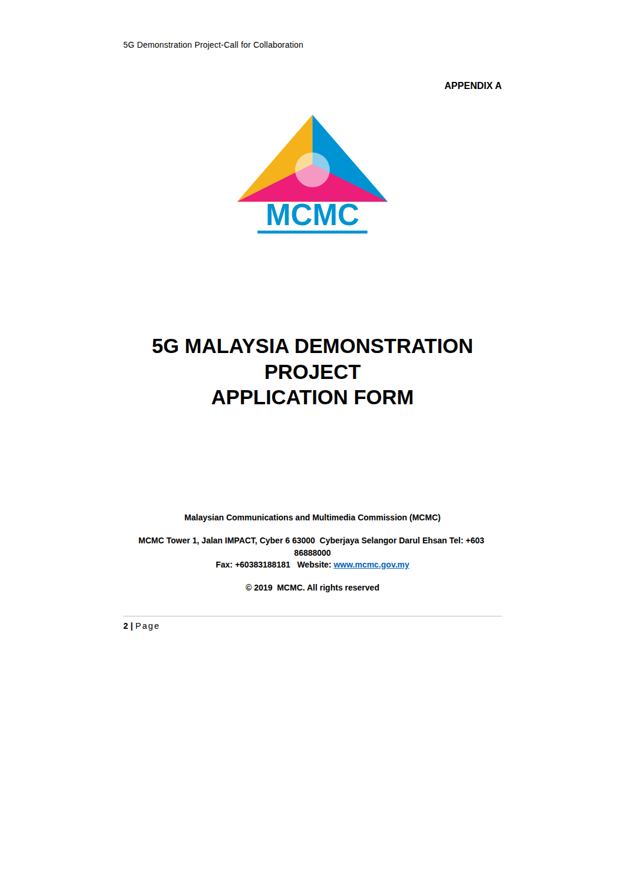5G Demonstration Project-Call for Collaboration
APPENDIX A
MCMC
5G MALAYSIA DEMONSTRATION PROJECT
APPLICATION FORM
Malaysian Communications and Multimedia Commission (MCMC)
MCMC Tower 1, Jalan IMPACT, Cyber 6 63000 Cyberjaya Selangor Darul Ehsan Tel: +603 86888000
Fax: +60383188181 Website: www.mcmc.gov.my
© 2019 MCMC. All rights reserved
2 | Page